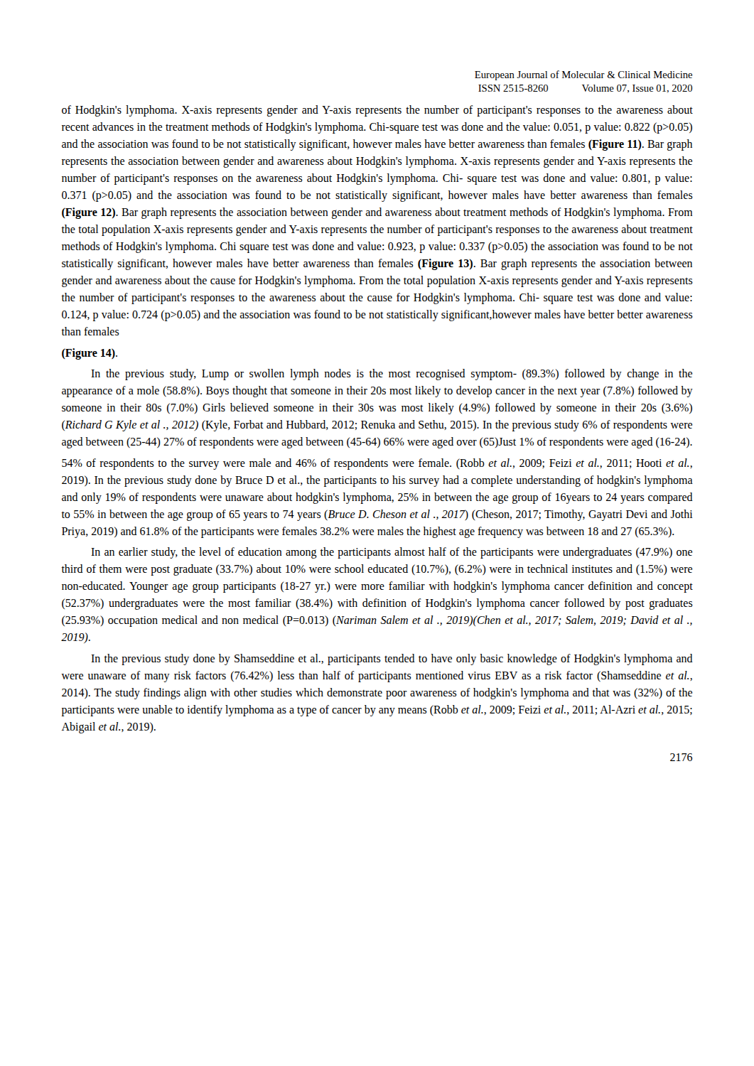European Journal of Molecular & Clinical Medicine ISSN 2515-8260 Volume 07, Issue 01, 2020
of Hodgkin's lymphoma. X-axis represents gender and Y-axis represents the number of participant's responses to the awareness about recent advances in the treatment methods of Hodgkin's lymphoma. Chi-square test was done and the value: 0.051, p value: 0.822 (p>0.05) and the association was found to be not statistically significant, however males have better awareness than females (Figure 11). Bar graph represents the association between gender and awareness about Hodgkin's lymphoma. X-axis represents gender and Y-axis represents the number of participant's responses on the awareness about Hodgkin's lymphoma. Chi- square test was done and value: 0.801, p value: 0.371 (p>0.05) and the association was found to be not statistically significant, however males have better awareness than females (Figure 12). Bar graph represents the association between gender and awareness about treatment methods of Hodgkin's lymphoma. From the total population X-axis represents gender and Y-axis represents the number of participant's responses to the awareness about treatment methods of Hodgkin's lymphoma. Chi square test was done and value: 0.923, p value: 0.337 (p>0.05) the association was found to be not statistically significant, however males have better awareness than females (Figure 13). Bar graph represents the association between gender and awareness about the cause for Hodgkin's lymphoma. From the total population X-axis represents gender and Y-axis represents the number of participant's responses to the awareness about the cause for Hodgkin's lymphoma. Chi- square test was done and value: 0.124, p value: 0.724 (p>0.05) and the association was found to be not statistically significant,however males have better better awareness than females
(Figure 14).
In the previous study, Lump or swollen lymph nodes is the most recognised symptom- (89.3%) followed by change in the appearance of a mole (58.8%). Boys thought that someone in their 20s most likely to develop cancer in the next year (7.8%) followed by someone in their 80s (7.0%) Girls believed someone in their 30s was most likely (4.9%) followed by someone in their 20s (3.6%) (Richard G Kyle et al ., 2012) (Kyle, Forbat and Hubbard, 2012; Renuka and Sethu, 2015). In the previous study 6% of respondents were aged between (25-44) 27% of respondents were aged between (45-64) 66% were aged over (65)Just 1% of respondents were aged (16-24).
54% of respondents to the survey were male and 46% of respondents were female. (Robb et al., 2009; Feizi et al., 2011; Hooti et al., 2019). In the previous study done by Bruce D et al., the participants to his survey had a complete understanding of hodgkin's lymphoma and only 19% of respondents were unaware about hodgkin's lymphoma, 25% in between the age group of 16years to 24 years compared to 55% in between the age group of 65 years to 74 years (Bruce D. Cheson et al ., 2017) (Cheson, 2017; Timothy, Gayatri Devi and Jothi Priya, 2019) and 61.8% of the participants were females 38.2% were males the highest age frequency was between 18 and 27 (65.3%).
In an earlier study, the level of education among the participants almost half of the participants were undergraduates (47.9%) one third of them were post graduate (33.7%) about 10% were school educated (10.7%), (6.2%) were in technical institutes and (1.5%) were non-educated. Younger age group participants (18-27 yr.) were more familiar with hodgkin's lymphoma cancer definition and concept (52.37%) undergraduates were the most familiar (38.4%) with definition of Hodgkin's lymphoma cancer followed by post graduates (25.93%) occupation medical and non medical (P=0.013) (Nariman Salem et al ., 2019)(Chen et al., 2017; Salem, 2019; David et al ., 2019).
In the previous study done by Shamseddine et al., participants tended to have only basic knowledge of Hodgkin's lymphoma and were unaware of many risk factors (76.42%) less than half of participants mentioned virus EBV as a risk factor (Shamseddine et al., 2014). The study findings align with other studies which demonstrate poor awareness of hodgkin's lymphoma and that was (32%) of the participants were unable to identify lymphoma as a type of cancer by any means (Robb et al., 2009; Feizi et al., 2011; Al-Azri et al., 2015; Abigail et al., 2019).
2176